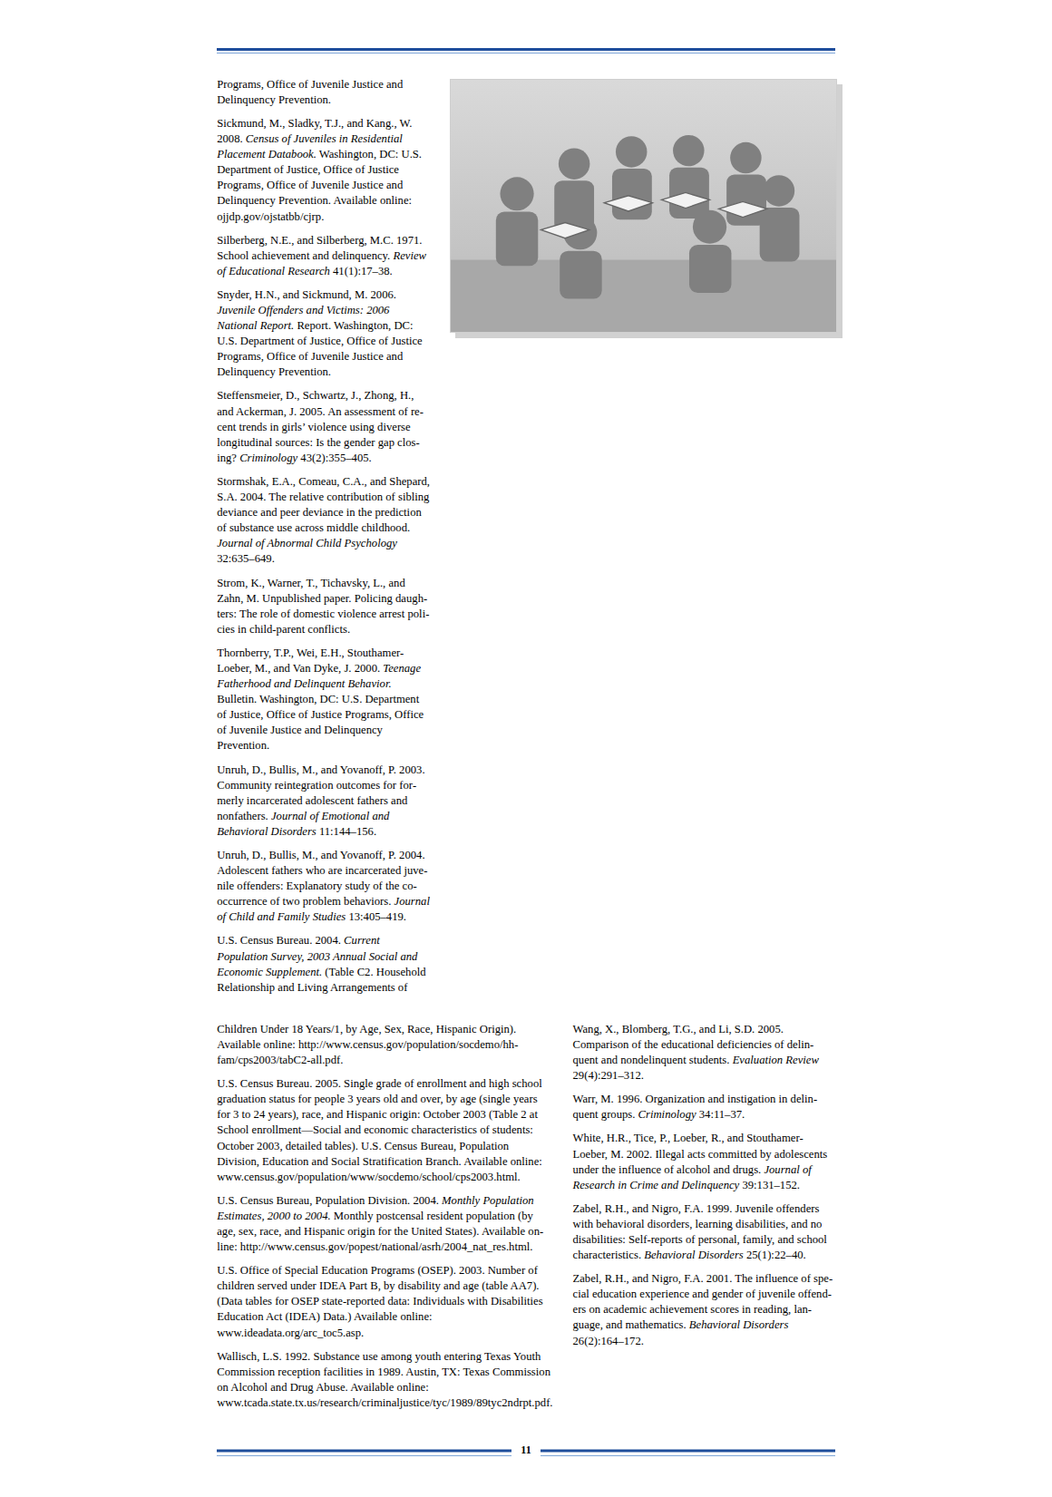Programs, Office of Juvenile Justice and Delinquency Prevention.
Sickmund, M., Sladky, T.J., and Kang., W. 2008. Census of Juveniles in Residential Placement Databook. Washington, DC: U.S. Department of Justice, Office of Justice Programs, Office of Juvenile Justice and Delinquency Prevention. Available online: ojjdp.gov/ojstatbb/cjrp.
Silberberg, N.E., and Silberberg, M.C. 1971. School achievement and delinquency. Review of Educational Research 41(1):17–38.
Snyder, H.N., and Sickmund, M. 2006. Juvenile Offenders and Victims: 2006 National Report. Report. Washington, DC: U.S. Department of Justice, Office of Justice Programs, Office of Juvenile Justice and Delinquency Prevention.
Steffensmeier, D., Schwartz, J., Zhong, H., and Ackerman, J. 2005. An assessment of recent trends in girls’ violence using diverse longitudinal sources: Is the gender gap closing? Criminology 43(2):355–405.
Stormshak, E.A., Comeau, C.A., and Shepard, S.A. 2004. The relative contribution of sibling deviance and peer deviance in the prediction of substance use across middle childhood. Journal of Abnormal Child Psychology 32:635–649.
Strom, K., Warner, T., Tichavsky, L., and Zahn, M. Unpublished paper. Policing daughters: The role of domestic violence arrest policies in child-parent conflicts.
Thornberry, T.P., Wei, E.H., Stouthamer-Loeber, M., and Van Dyke, J. 2000. Teenage Fatherhood and Delinquent Behavior. Bulletin. Washington, DC: U.S. Department of Justice, Office of Justice Programs, Office of Juvenile Justice and Delinquency Prevention.
Unruh, D., Bullis, M., and Yovanoff, P. 2003. Community reintegration outcomes for formerly incarcerated adolescent fathers and nonfathers. Journal of Emotional and Behavioral Disorders 11:144–156.
Unruh, D., Bullis, M., and Yovanoff, P. 2004. Adolescent fathers who are incarcerated juvenile offenders: Explanatory study of the co-occurrence of two problem behaviors. Journal of Child and Family Studies 13:405–419.
U.S. Census Bureau. 2004. Current Population Survey, 2003 Annual Social and Economic Supplement. (Table C2. Household Relationship and Living Arrangements of
Children Under 18 Years/1, by Age, Sex, Race, Hispanic Origin). Available online: http://www.census.gov/population/socdemo/hh-fam/cps2003/tabC2-all.pdf.
U.S. Census Bureau. 2005. Single grade of enrollment and high school graduation status for people 3 years old and over, by age (single years for 3 to 24 years), race, and Hispanic origin: October 2003 (Table 2 at School enrollment—Social and economic characteristics of students: October 2003, detailed tables). U.S. Census Bureau, Population Division, Education and Social Stratification Branch. Available online: www.census.gov/population/www/socdemo/school/cps2003.html.
U.S. Census Bureau, Population Division. 2004. Monthly Population Estimates, 2000 to 2004. Monthly postcensal resident population (by age, sex, race, and Hispanic origin for the United States). Available online: http://www.census.gov/popest/national/asrh/2004_nat_res.html.
U.S. Office of Special Education Programs (OSEP). 2003. Number of children served under IDEA Part B, by disability and age (table AA7). (Data tables for OSEP state-reported data: Individuals with Disabilities Education Act (IDEA) Data.) Available online: www.ideadata.org/arc_toc5.asp.
Wallisch, L.S. 1992. Substance use among youth entering Texas Youth Commission reception facilities in 1989. Austin, TX: Texas Commission on Alcohol and Drug Abuse. Available online: www.tcada.state.tx.us/research/criminaljustice/tyc/1989/89tyc2ndrpt.pdf.
Wang, X., Blomberg, T.G., and Li, S.D. 2005. Comparison of the educational deficiencies of delinquent and nondelinquent students. Evaluation Review 29(4):291–312.
Warr, M. 1996. Organization and instigation in delinquent groups. Criminology 34:11–37.
White, H.R., Tice, P., Loeber, R., and Stouthamer-Loeber, M. 2002. Illegal acts committed by adolescents under the influence of alcohol and drugs. Journal of Research in Crime and Delinquency 39:131–152.
Zabel, R.H., and Nigro, F.A. 1999. Juvenile offenders with behavioral disorders, learning disabilities, and no disabilities: Self-reports of personal, family, and school characteristics. Behavioral Disorders 25(1):22–40.
Zabel, R.H., and Nigro, F.A. 2001. The influence of special education experience and gender of juvenile offenders on academic achievement scores in reading, language, and mathematics. Behavioral Disorders 26(2):164–172.
11